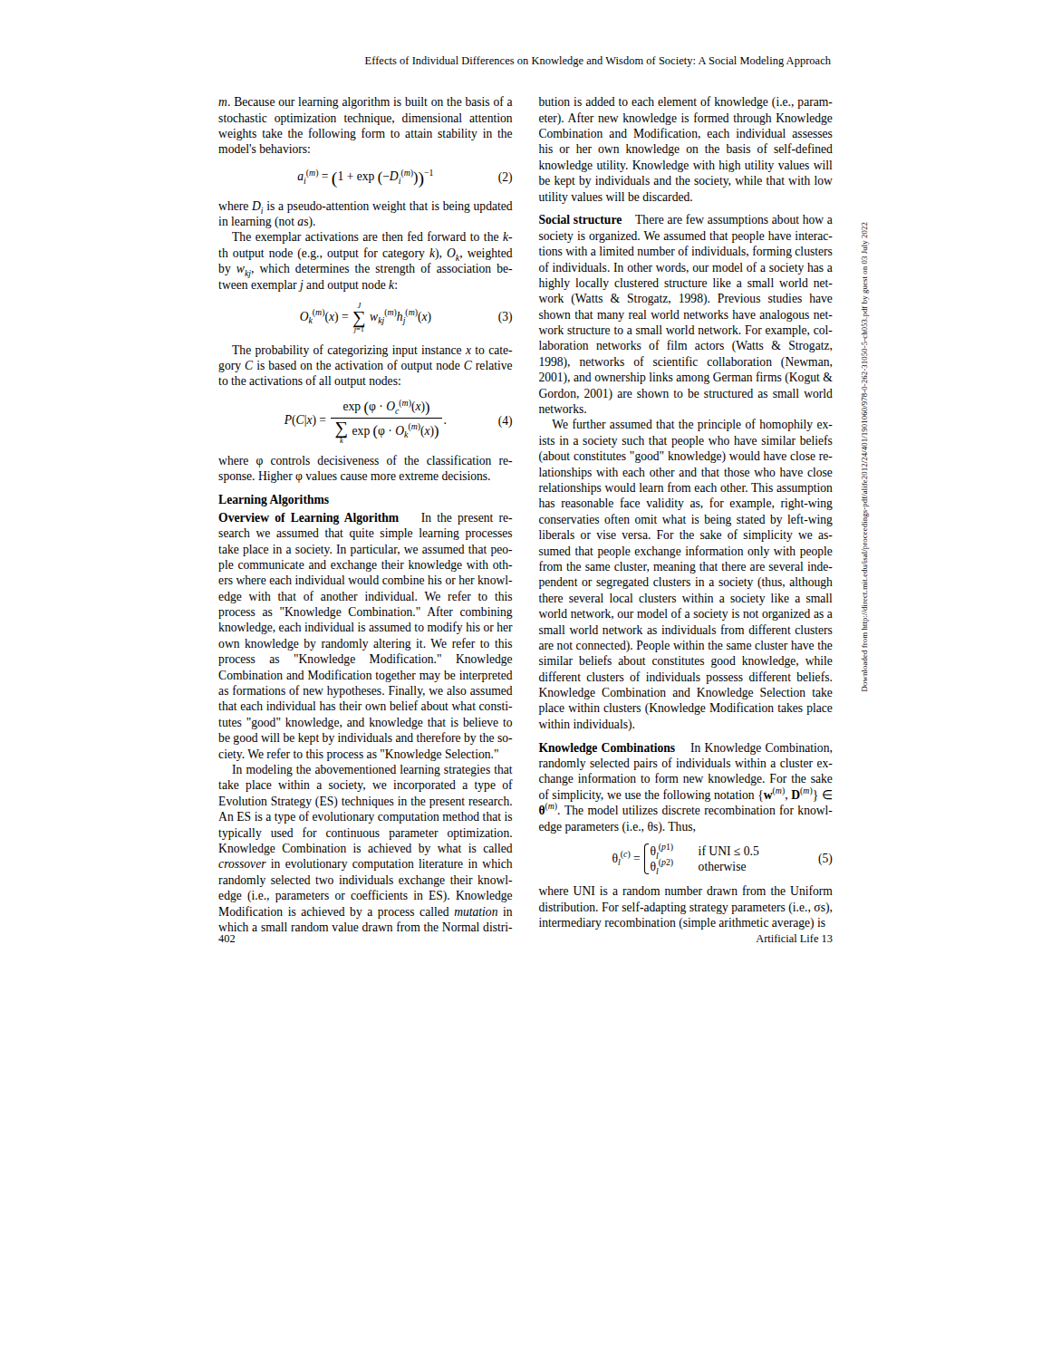Effects of Individual Differences on Knowledge and Wisdom of Society: A Social Modeling Approach
Downloaded from http://direct.mit.edu/isal/proceedings-pdf/alife2012/24/401/1901060/978-0-262-31050-5-ch053.pdf by guest on 03 July 2022
m. Because our learning algorithm is built on the basis of a stochastic optimization technique, dimensional attention weights take the following form to attain stability in the model's behaviors:
ai(m) = (1 + exp (−Di(m)))−1 (2)
where Di is a pseudo-attention weight that is being updated in learning (not as).
The exemplar activations are then fed forward to the k-th output node (e.g., output for category k), Ok, weighted by wkj, which determines the strength of association between exemplar j and output node k:
Ok(m)(x) = J∑j=1 wkj(m)hj(m)(x) (3)
The probability of categorizing input instance x to category C is based on the activation of output node C relative to the activations of all output nodes:
P(C|x) = exp (φ · Oc(m)(x))∑k exp (φ · Ok(m)(x)). (4)
where φ controls decisiveness of the classification response. Higher φ values cause more extreme decisions.
Learning Algorithms
Overview of Learning Algorithm In the present research we assumed that quite simple learning processes take place in a society. In particular, we assumed that people communicate and exchange their knowledge with others where each individual would combine his or her knowledge with that of another individual. We refer to this process as "Knowledge Combination." After combining knowledge, each individual is assumed to modify his or her own knowledge by randomly altering it. We refer to this process as "Knowledge Modification." Knowledge Combination and Modification together may be interpreted as formations of new hypotheses. Finally, we also assumed that each individual has their own belief about what constitutes "good" knowledge, and knowledge that is believe to be good will be kept by individuals and therefore by the society. We refer to this process as "Knowledge Selection."
In modeling the abovementioned learning strategies that take place within a society, we incorporated a type of Evolution Strategy (ES) techniques in the present research. An ES is a type of evolutionary computation method that is typically used for continuous parameter optimization. Knowledge Combination is achieved by what is called crossover in evolutionary computation literature in which randomly selected two individuals exchange their knowledge (i.e., parameters or coefficients in ES). Knowledge Modification is achieved by a process called mutation in which a small random value drawn from the Normal distribution is added to each element of knowledge (i.e., parameter). After new knowledge is formed through Knowledge Combination and Modification, each individual assesses his or her own knowledge on the basis of self-defined knowledge utility. Knowledge with high utility values will be kept by individuals and the society, while that with low utility values will be discarded.
Social structure There are few assumptions about how a society is organized. We assumed that people have interactions with a limited number of individuals, forming clusters of individuals. In other words, our model of a society has a highly locally clustered structure like a small world network (Watts & Strogatz, 1998). Previous studies have shown that many real world networks have analogous network structure to a small world network. For example, collaboration networks of film actors (Watts & Strogatz, 1998), networks of scientific collaboration (Newman, 2001), and ownership links among German firms (Kogut & Gordon, 2001) are shown to be structured as small world networks.
We further assumed that the principle of homophily exists in a society such that people who have similar beliefs (about constitutes "good" knowledge) would have close relationships with each other and that those who have close relationships would learn from each other. This assumption has reasonable face validity as, for example, right-wing conservaties often omit what is being stated by left-wing liberals or vise versa. For the sake of simplicity we assumed that people exchange information only with people from the same cluster, meaning that there are several independent or segregated clusters in a society (thus, although there several local clusters within a society like a small world network, our model of a society is not organized as a small world network as individuals from different clusters are not connected). People within the same cluster have the similar beliefs about constitutes good knowledge, while different clusters of individuals possess different beliefs. Knowledge Combination and Knowledge Selection take place within clusters (Knowledge Modification takes place within individuals).
Knowledge Combinations In Knowledge Combination, randomly selected pairs of individuals within a cluster exchange information to form new knowledge. For the sake of simplicity, we use the following notation {w(m), D(m)} ∈ θ(m). The model utilizes discrete recombination for knowledge parameters (i.e., θs). Thus,
θl(c) = θl(p1) if UNI ≤ 0.5 θl(p2) otherwise (5)
where UNI is a random number drawn from the Uniform distribution. For self-adapting strategy parameters (i.e., σs), intermediary recombination (simple arithmetic average) is
402 Artificial Life 13